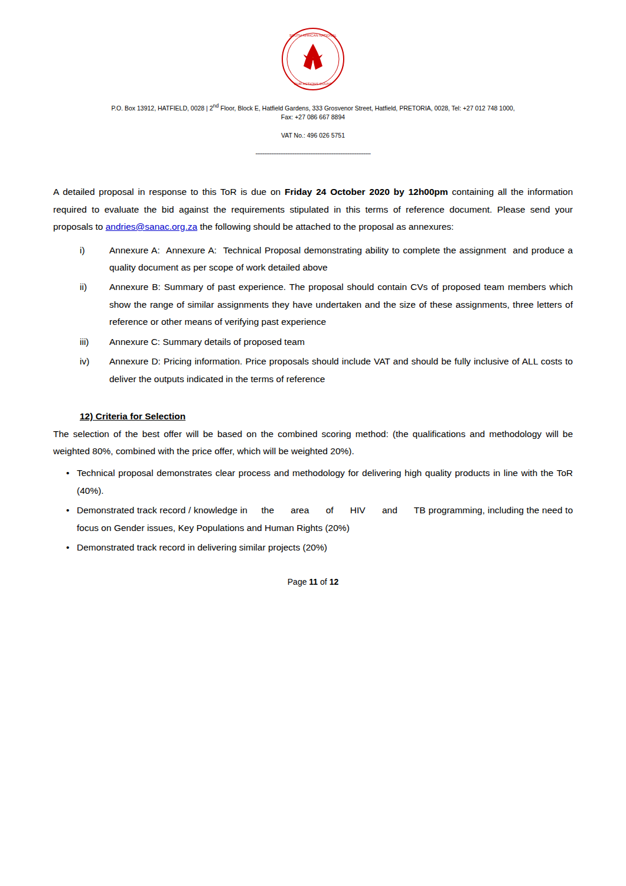SOUTH AFRICAN NATIONAL OUR ACTIONS COUNT
P.O. Box 13912, HATFIELD, 0028 | 2nd Floor, Block E, Hatfield Gardens, 333 Grosvenor Street, Hatfield, PRETORIA, 0028, Tel: +27 012 748 1000,
Fax: +27 086 667 8894
VAT No.: 496 026 5751
-----------------------------------------------------------------
A detailed proposal in response to this ToR is due on Friday 24 October 2020 by 12h00pm containing all the information required to evaluate the bid against the requirements stipulated in this terms of reference document. Please send your proposals to andries@sanac.org.za the following should be attached to the proposal as annexures:
Annexure A: Annexure A: Technical Proposal demonstrating ability to complete the assignment and produce a quality document as per scope of work detailed above
Annexure B: Summary of past experience. The proposal should contain CVs of proposed team members which show the range of similar assignments they have undertaken and the size of these assignments, three letters of reference or other means of verifying past experience
Annexure C: Summary details of proposed team
Annexure D: Pricing information. Price proposals should include VAT and should be fully inclusive of ALL costs to deliver the outputs indicated in the terms of reference
12) Criteria for Selection
The selection of the best offer will be based on the combined scoring method: (the qualifications and methodology will be weighted 80%, combined with the price offer, which will be weighted 20%).
Technical proposal demonstrates clear process and methodology for delivering high quality products in line with the ToR (40%).
Demonstrated track record / knowledge in the area of HIV and TB programming, including the need to focus on Gender issues, Key Populations and Human Rights (20%)
Demonstrated track record in delivering similar projects (20%)
Page 11 of 12